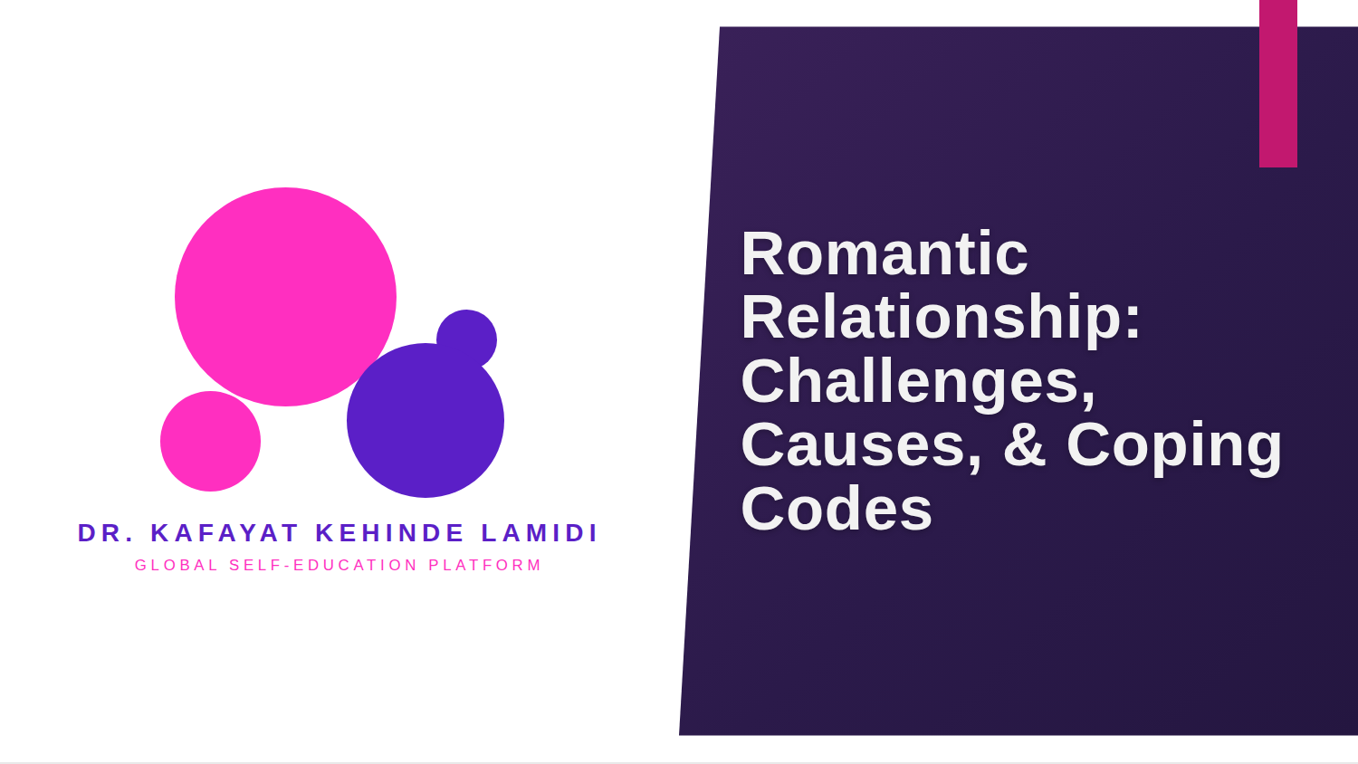Dr. Kafayat Kehinde Lamidi
Global Self-Education Platform
Romantic Relationship: Challenges, Causes, & Coping Codes